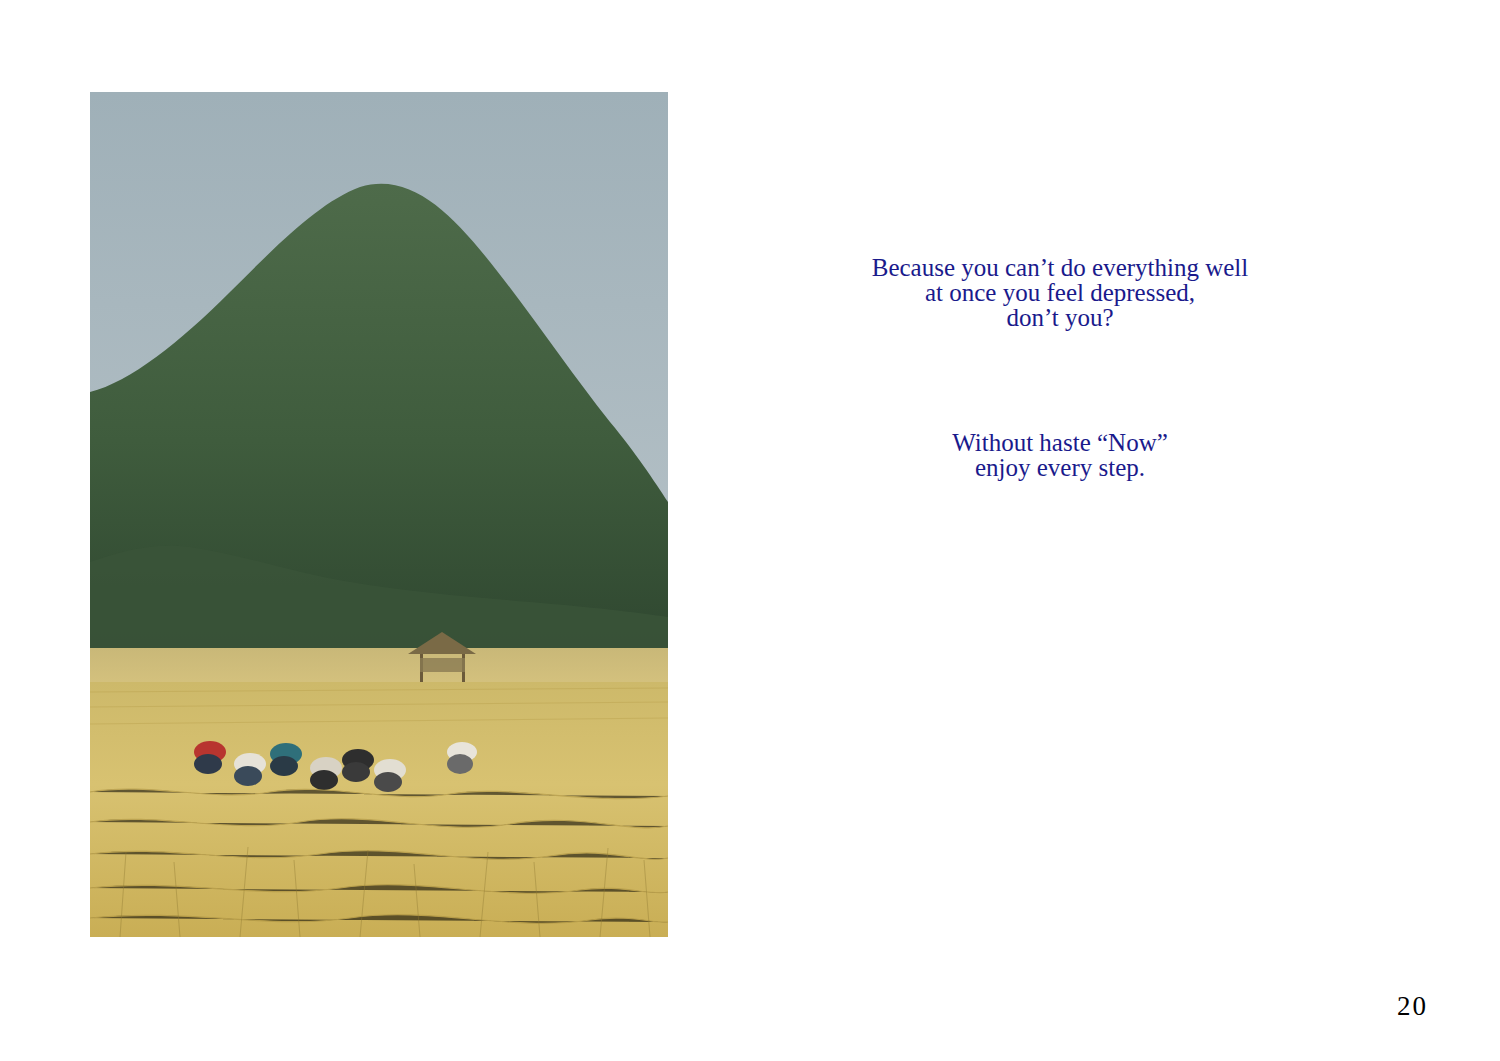Because you can’t do everything well
at once you feel depressed,
don’t you?
Without haste “Now”
enjoy every step.
20